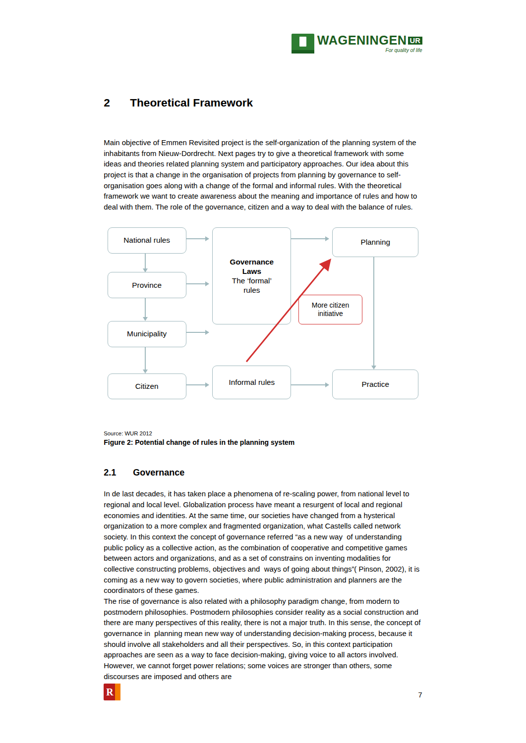WAGENINGEN UR For quality of life
2 Theoretical Framework
Main objective of Emmen Revisited project is the self-organization of the planning system of the inhabitants from Nieuw-Dordrecht. Next pages try to give a theoretical framework with some ideas and theories related planning system and participatory approaches. Our idea about this project is that a change in the organisation of projects from planning by governance to self-organisation goes along with a change of the formal and informal rules. With the theoretical framework we want to create awareness about the meaning and importance of rules and how to deal with them. The role of the governance, citizen and a way to deal with the balance of rules.
National rules
Province
Municipality
Citizen
Governance Laws The ‘formal’ rules
Informal rules
Planning
Practice
More citizen
initiative
Source: WUR 2012
Figure 2: Potential change of rules in the planning system
2.1 Governance
In de last decades, it has taken place a phenomena of re-scaling power, from national level to regional and local level. Globalization process have meant a resurgent of local and regional economies and identities. At the same time, our societies have changed from a hysterical organization to a more complex and fragmented organization, what Castells called network society. In this context the concept of governance referred “as a new way of understanding public policy as a collective action, as the combination of cooperative and competitive games between actors and organizations, and as a set of constrains on inventing modalities for collective constructing problems, objectives and ways of going about things”( Pinson, 2002), it is coming as a new way to govern societies, where public administration and planners are the coordinators of these games.
The rise of governance is also related with a philosophy paradigm change, from modern to postmodern philosophies. Postmodern philosophies consider reality as a social construction and there are many perspectives of this reality, there is not a major truth. In this sense, the concept of governance in planning mean new way of understanding decision-making process, because it should involve all stakeholders and all their perspectives. So, in this context participation approaches are seen as a way to face decision-making, giving voice to all actors involved. However, we cannot forget power relations; some voices are stronger than others, some discourses are imposed and others are
7